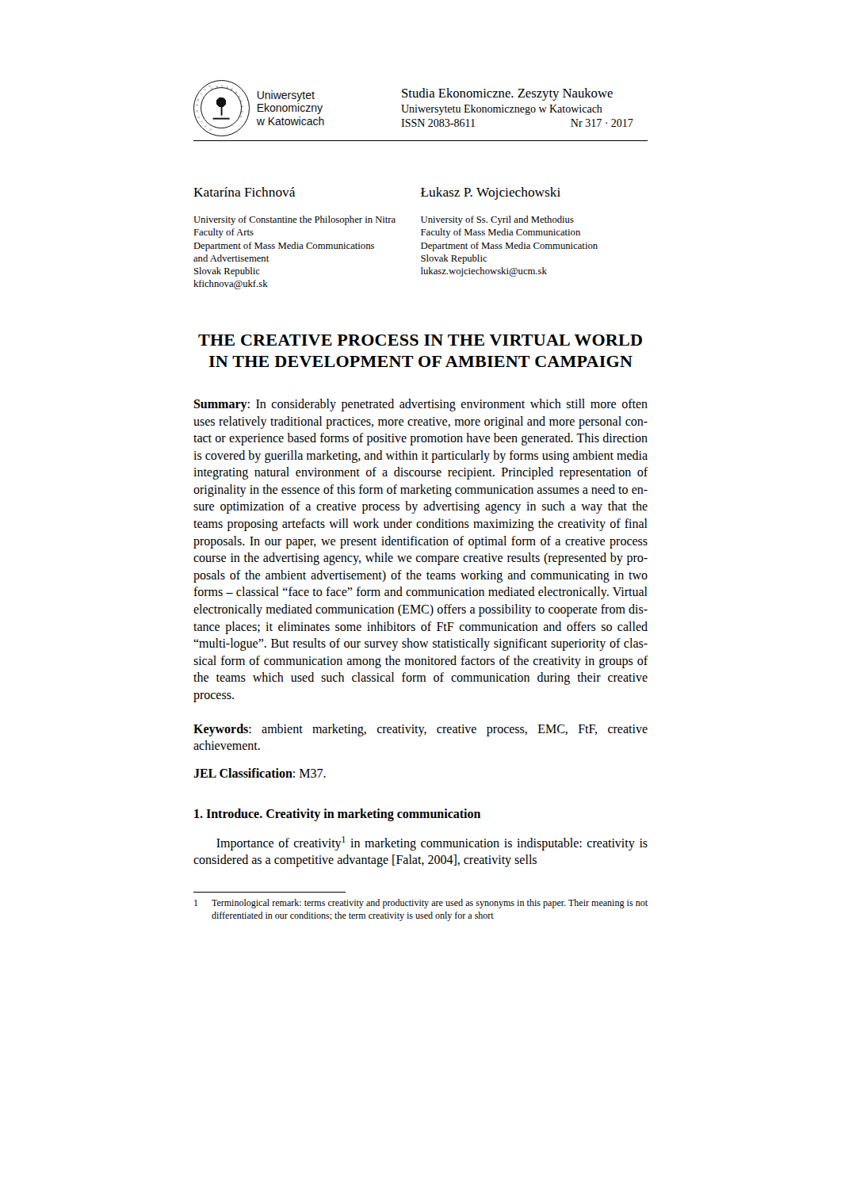| U N I V E R S I T A S O E C O N O M I C A Uniwersytet Ekonomiczny w Katowicach | Studia Ekonomiczne. Zeszyty Naukowe Uniwersytetu Ekonomicznego w Katowicach ISSN 2083-8611 Nr 317 · 2017 |
| Katarína Fichnová University of Constantine the Philosopher in Nitra Faculty of Arts Department of Mass Media Communications and Advertisement Slovak Republic kfichnova@ukf.sk | Łukasz P. Wojciechowski University of Ss. Cyril and Methodius Faculty of Mass Media Communication Department of Mass Media Communication Slovak Republic lukasz.wojciechowski@ucm.sk |
THE CREATIVE PROCESS IN THE VIRTUAL WORLD
IN THE DEVELOPMENT OF AMBIENT CAMPAIGN
Summary: In considerably penetrated advertising environment which still more often uses relatively traditional practices, more creative, more original and more personal contact or experience based forms of positive promotion have been generated. This direction is covered by guerilla marketing, and within it particularly by forms using ambient media integrating natural environment of a discourse recipient. Principled representation of originality in the essence of this form of marketing communication assumes a need to ensure optimization of a creative process by advertising agency in such a way that the teams proposing artefacts will work under conditions maximizing the creativity of final proposals. In our paper, we present identification of optimal form of a creative process course in the advertising agency, while we compare creative results (represented by proposals of the ambient advertisement) of the teams working and communicating in two forms – classical “face to face” form and communication mediated electronically. Virtual electronically mediated communication (EMC) offers a possibility to cooperate from distance places; it eliminates some inhibitors of FtF communication and offers so called “multi-logue”. But results of our survey show statistically significant superiority of classical form of communication among the monitored factors of the creativity in groups of the teams which used such classical form of communication during their creative process.
Keywords: ambient marketing, creativity, creative process, EMC, FtF, creative achievement.
JEL Classification: M37.
1. Introduce. Creativity in marketing communication
Importance of creativity1 in marketing communication is indisputable: creativity is considered as a competitive advantage [Falat, 2004], creativity sells
1
Terminological remark: terms creativity and productivity are used as synonyms in this paper. Their meaning is not differentiated in our conditions; the term creativity is used only for a short